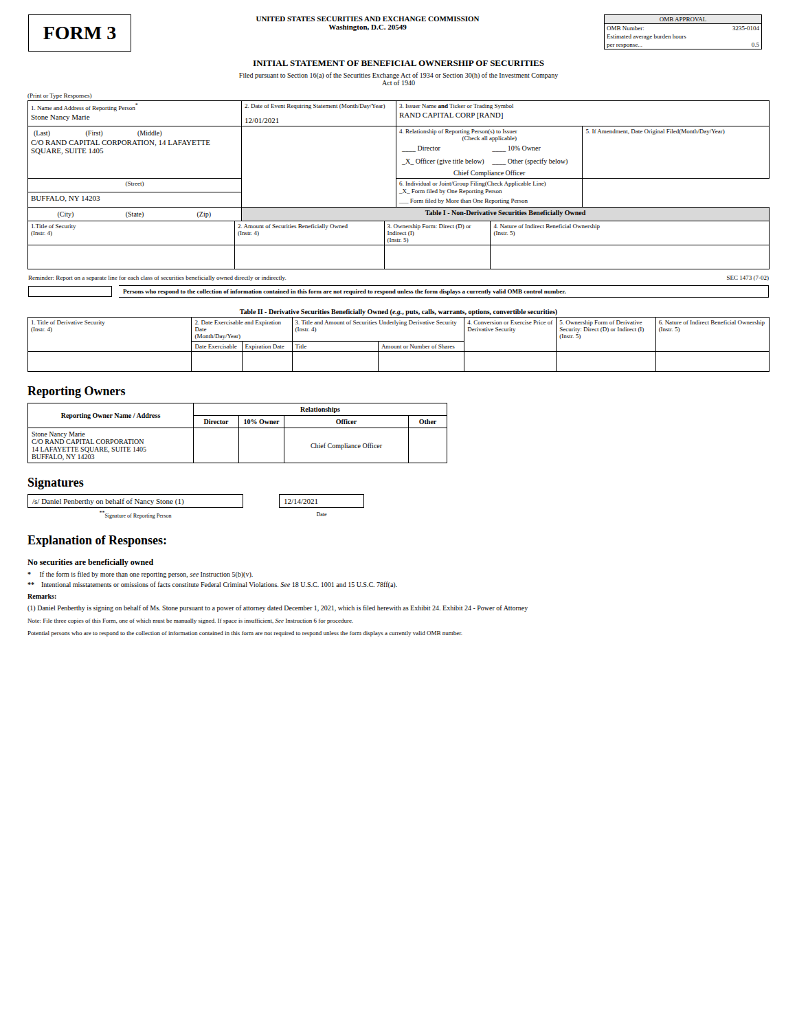| FORM 3 | UNITED STATES SECURITIES AND EXCHANGE COMMISSION Washington, D.C. 20549 | / OMB APPROVAL / / OMB Number: / 3235-0104 / / Estimated average burden hours / / per response... / 0.5 / |
INITIAL STATEMENT OF BENEFICIAL OWNERSHIP OF SECURITIES
Filed pursuant to Section 16(a) of the Securities Exchange Act of 1934 or Section 30(h) of the Investment Company
Act of 1940
(Print or Type Responses)
| 1. Name and Address of Reporting Person * Stone Nancy Marie | 2. Date of Event Requiring Statement (Month/Day/Year) 12/01/2021 | 3. Issuer Name and Ticker or Trading Symbol RAND CAPITAL CORP [RAND] |
| / (Last) / (First) / (Middle) / / C/O RAND CAPITAL CORPORATION, 14 LAFAYETTE SQUARE, SUITE 1405 | | 4. Relationship of Reporting Person(s) to Issuer (Check all applicable) / ____ Director / ____ 10% Owner / / _X_ Officer (give title below) / ____ Other (specify below) / Chief Compliance Officer | 5. If Amendment, Date Original Filed(Month/Day/Year) |
| (Street) | 6. Individual or Joint/Group Filing(Check Applicable Line) _X_ Form filed by One Reporting Person ___ Form filed by More than One Reporting Person |
| BUFFALO, NY 14203 |
| / (City) / (State) / (Zip) / | Table I - Non-Derivative Securities Beneficially Owned |
| 1.Title of Security (Instr. 4) | 2. Amount of Securities Beneficially Owned (Instr. 4) | 3. Ownership Form: Direct (D) or Indirect (I) (Instr. 5) | 4. Nature of Indirect Beneficial Ownership (Instr. 5) |
| Reminder: Report on a separate line for each class of securities beneficially owned directly or indirectly. | SEC 1473 (7-02) |
| | Persons who respond to the collection of information contained in this form are not required to respond unless the form displays a currently valid OMB control number. |
Table II - Derivative Securities Beneficially Owned (e.g., puts, calls, warrants, options, convertible securities)
| 1. Title of Derivative Security (Instr. 4) | 2. Date Exercisable and Expiration Date (Month/Day/Year) | 3. Title and Amount of Securities Underlying Derivative Security (Instr. 4) | 4. Conversion or Exercise Price of Derivative Security | 5. Ownership Form of Derivative Security: Direct (D) or Indirect (I) (Instr. 5) | 6. Nature of Indirect Beneficial Ownership (Instr. 5) |
| Date Exercisable | Expiration Date | Title | Amount or Number of Shares |
Reporting Owners
| Reporting Owner Name / Address | Relationships |
| Director | 10% Owner | Officer | Other |
| Stone Nancy Marie C/O RAND CAPITAL CORPORATION 14 LAFAYETTE SQUARE, SUITE 1405 BUFFALO, NY 14203 | | | Chief Compliance Officer | |
Signatures
| /s/ Daniel Penberthy on behalf of Nancy Stone (1) | | 12/14/2021 |
| ** Signature of Reporting Person | | Date |
Explanation of Responses:
No securities are beneficially owned
* If the form is filed by more than one reporting person, see Instruction 5(b)(v).
** Intentional misstatements or omissions of facts constitute Federal Criminal Violations. See 18 U.S.C. 1001 and 15 U.S.C. 78ff(a).
Remarks:
(1) Daniel Penberthy is signing on behalf of Ms. Stone pursuant to a power of attorney dated December 1, 2021, which is filed herewith as Exhibit 24. Exhibit 24 - Power of Attorney
Note: File three copies of this Form, one of which must be manually signed. If space is insufficient, See Instruction 6 for procedure.
Potential persons who are to respond to the collection of information contained in this form are not required to respond unless the form displays a currently valid OMB number.